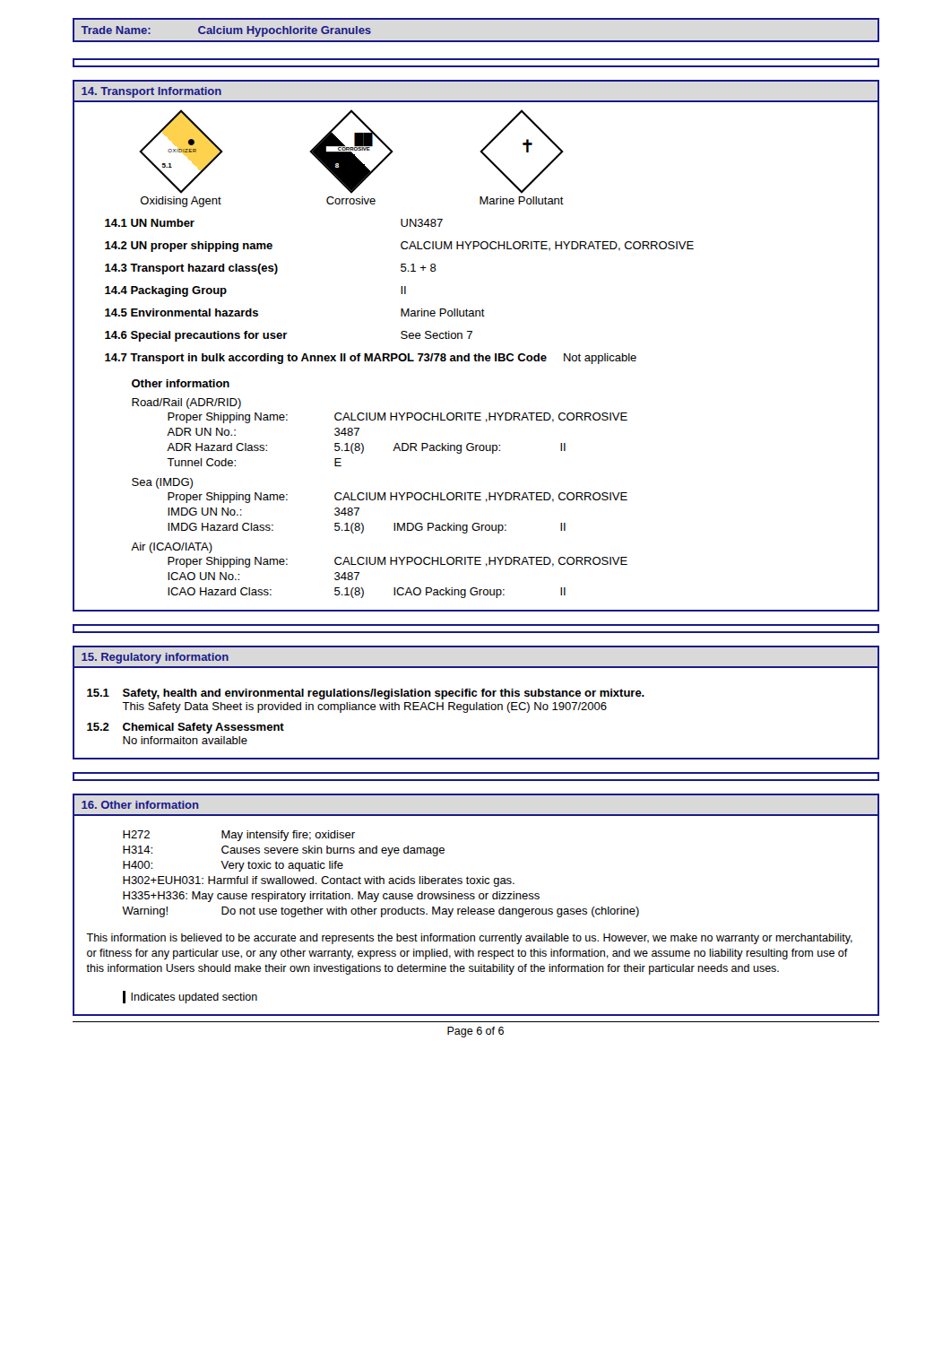Trade Name: Calcium Hypochlorite Granules
14. Transport Information
● OXIDIZER 5.1
Oxidising Agent
██ CORROSIVE 8
Corrosive
✝
Marine Pollutant
14.1 UN Number UN3487
14.2 UN proper shipping name CALCIUM HYPOCHLORITE, HYDRATED, CORROSIVE
14.3 Transport hazard class(es) 5.1 + 8
14.4 Packaging Group II
14.5 Environmental hazards Marine Pollutant
14.6 Special precautions for user See Section 7
14.7 Transport in bulk according to Annex II of MARPOL 73/78 and the IBC Code Not applicable
Other information
Road/Rail (ADR/RID)
| Proper Shipping Name: | CALCIUM HYPOCHLORITE ,HYDRATED, CORROSIVE |
| ADR UN No.: | 3487 |
| ADR Hazard Class: | 5.1(8) | ADR Packing Group: | II |
| Tunnel Code: | E |
Sea (IMDG)
| Proper Shipping Name: | CALCIUM HYPOCHLORITE ,HYDRATED, CORROSIVE |
| IMDG UN No.: | 3487 |
| IMDG Hazard Class: | 5.1(8) | IMDG Packing Group: | II |
Air (ICAO/IATA)
| Proper Shipping Name: | CALCIUM HYPOCHLORITE ,HYDRATED, CORROSIVE |
| ICAO UN No.: | 3487 |
| ICAO Hazard Class: | 5.1(8) | ICAO Packing Group: | II |
15. Regulatory information
15.1 Safety, health and environmental regulations/legislation specific for this substance or mixture.
This Safety Data Sheet is provided in compliance with REACH Regulation (EC) No 1907/2006
15.2 Chemical Safety Assessment
No informaiton available
16. Other information
| H272 | May intensify fire; oxidiser |
| H314: | Causes severe skin burns and eye damage |
| H400: | Very toxic to aquatic life |
| H302+EUH031: Harmful if swallowed. Contact with acids liberates toxic gas. |
| H335+H336: May cause respiratory irritation. May cause drowsiness or dizziness |
| Warning! | Do not use together with other products. May release dangerous gases (chlorine) |
This information is believed to be accurate and represents the best information currently available to us. However, we make no warranty or merchantability, or fitness for any particular use, or any other warranty, express or implied, with respect to this information, and we assume no liability resulting from use of this information Users should make their own investigations to determine the suitability of the information for their particular needs and uses.
Indicates updated section
Page 6 of 6